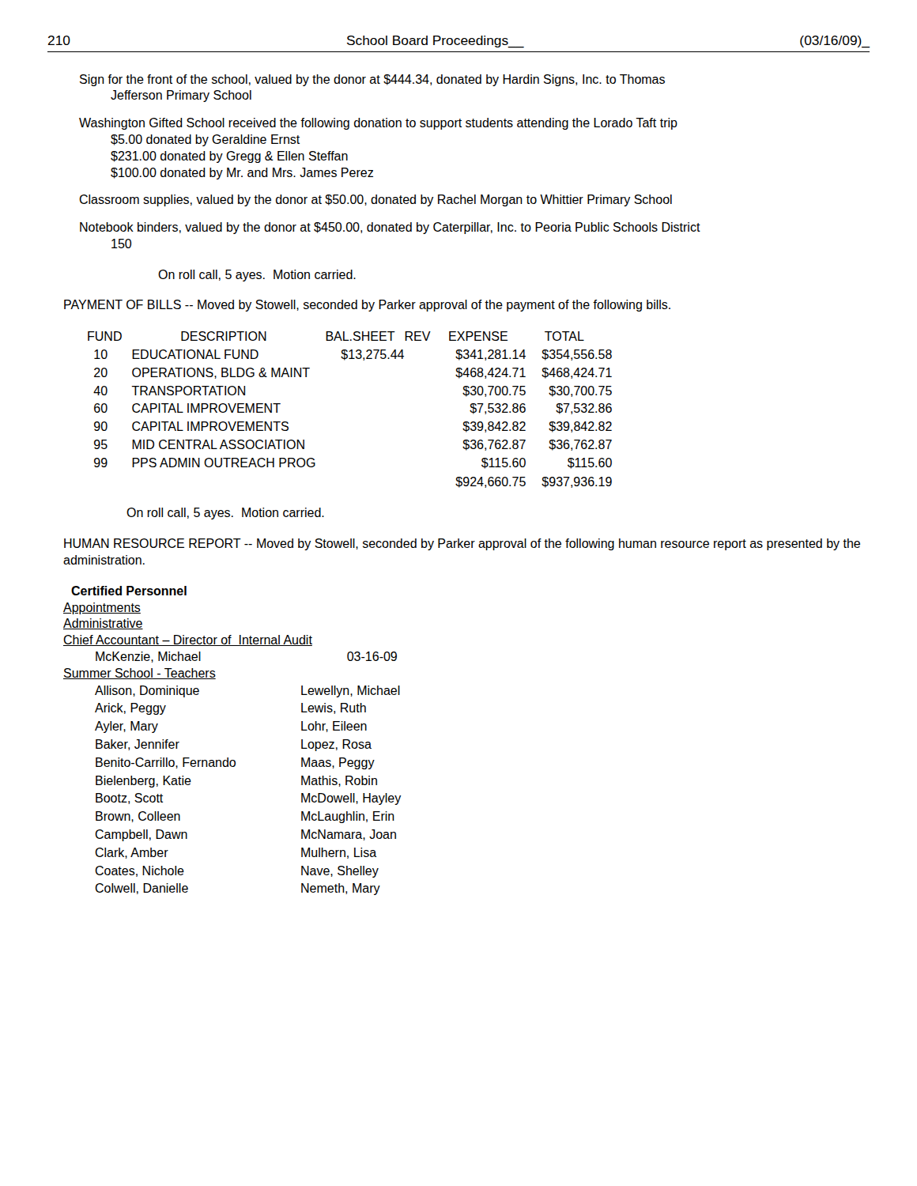210 School Board Proceedings__ (03/16/09)_
Sign for the front of the school, valued by the donor at $444.34, donated by Hardin Signs, Inc. to Thomas Jefferson Primary School
Washington Gifted School received the following donation to support students attending the Lorado Taft trip $5.00 donated by Geraldine Ernst $231.00 donated by Gregg & Ellen Steffan $100.00 donated by Mr. and Mrs. James Perez
Classroom supplies, valued by the donor at $50.00, donated by Rachel Morgan to Whittier Primary School
Notebook binders, valued by the donor at $450.00, donated by Caterpillar, Inc. to Peoria Public Schools District 150
On roll call, 5 ayes. Motion carried.
PAYMENT OF BILLS -- Moved by Stowell, seconded by Parker approval of the payment of the following bills.
| FUND | DESCRIPTION | BAL.SHEET | REV | EXPENSE | TOTAL |
| --- | --- | --- | --- | --- | --- |
| 10 | EDUCATIONAL FUND | $13,275.44 | | $341,281.14 | $354,556.58 |
| 20 | OPERATIONS, BLDG & MAINT | | | $468,424.71 | $468,424.71 |
| 40 | TRANSPORTATION | | | $30,700.75 | $30,700.75 |
| 60 | CAPITAL IMPROVEMENT | | | $7,532.86 | $7,532.86 |
| 90 | CAPITAL IMPROVEMENTS | | | $39,842.82 | $39,842.82 |
| 95 | MID CENTRAL ASSOCIATION | | | $36,762.87 | $36,762.87 |
| 99 | PPS ADMIN OUTREACH PROG | | | $115.60 | $115.60 |
| | | | | $924,660.75 | $937,936.19 |
On roll call, 5 ayes. Motion carried.
HUMAN RESOURCE REPORT -- Moved by Stowell, seconded by Parker approval of the following human resource report as presented by the administration.
Certified Personnel
Appointments
Administrative
Chief Accountant – Director of Internal Audit
McKenzie, Michael 03-16-09
Summer School - Teachers
| Allison, Dominique | Lewellyn, Michael |
| Arick, Peggy | Lewis, Ruth |
| Ayler, Mary | Lohr, Eileen |
| Baker, Jennifer | Lopez, Rosa |
| Benito-Carrillo, Fernando | Maas, Peggy |
| Bielenberg, Katie | Mathis, Robin |
| Bootz, Scott | McDowell, Hayley |
| Brown, Colleen | McLaughlin, Erin |
| Campbell, Dawn | McNamara, Joan |
| Clark, Amber | Mulhern, Lisa |
| Coates, Nichole | Nave, Shelley |
| Colwell, Danielle | Nemeth, Mary |